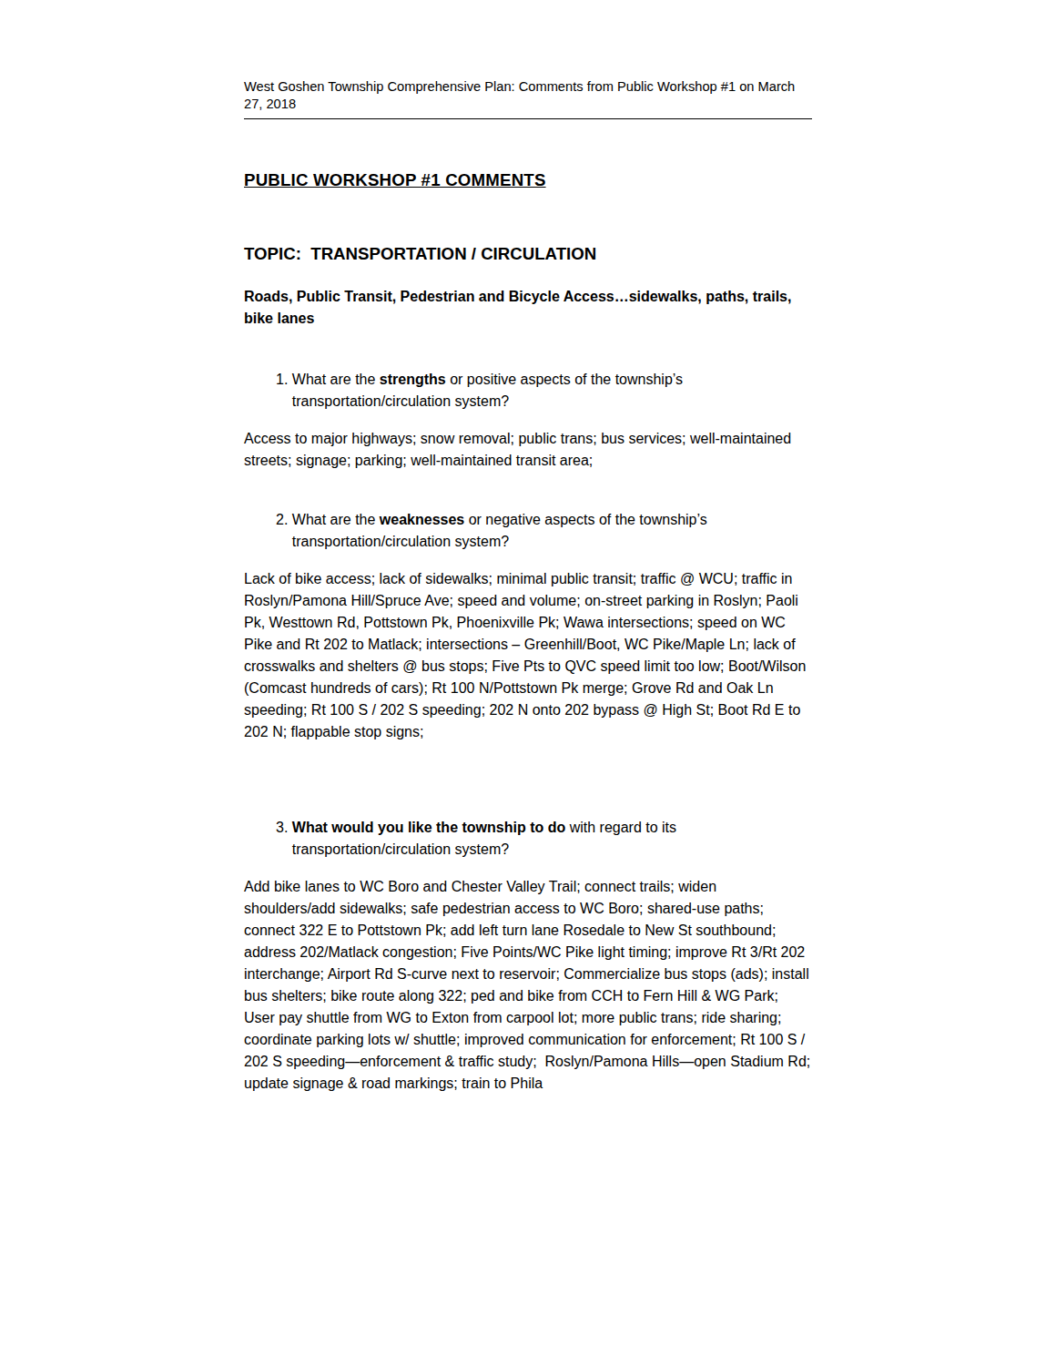West Goshen Township Comprehensive Plan: Comments from Public Workshop #1 on March 27, 2018
PUBLIC WORKSHOP #1 COMMENTS
TOPIC: TRANSPORTATION / CIRCULATION
Roads, Public Transit, Pedestrian and Bicycle Access…sidewalks, paths, trails, bike lanes
What are the strengths or positive aspects of the township’s transportation/circulation system?
Access to major highways; snow removal; public trans; bus services; well-maintained streets; signage; parking; well-maintained transit area;
What are the weaknesses or negative aspects of the township’s transportation/circulation system?
Lack of bike access; lack of sidewalks; minimal public transit; traffic @ WCU; traffic in Roslyn/Pamona Hill/Spruce Ave; speed and volume; on-street parking in Roslyn; Paoli Pk, Westtown Rd, Pottstown Pk, Phoenixville Pk; Wawa intersections; speed on WC Pike and Rt 202 to Matlack; intersections – Greenhill/Boot, WC Pike/Maple Ln; lack of crosswalks and shelters @ bus stops; Five Pts to QVC speed limit too low; Boot/Wilson (Comcast hundreds of cars); Rt 100 N/Pottstown Pk merge; Grove Rd and Oak Ln speeding; Rt 100 S / 202 S speeding; 202 N onto 202 bypass @ High St; Boot Rd E to 202 N; flappable stop signs;
What would you like the township to do with regard to its transportation/circulation system?
Add bike lanes to WC Boro and Chester Valley Trail; connect trails; widen shoulders/add sidewalks; safe pedestrian access to WC Boro; shared-use paths; connect 322 E to Pottstown Pk; add left turn lane Rosedale to New St southbound; address 202/Matlack congestion; Five Points/WC Pike light timing; improve Rt 3/Rt 202 interchange; Airport Rd S-curve next to reservoir; Commercialize bus stops (ads); install bus shelters; bike route along 322; ped and bike from CCH to Fern Hill & WG Park; User pay shuttle from WG to Exton from carpool lot; more public trans; ride sharing; coordinate parking lots w/ shuttle; improved communication for enforcement; Rt 100 S / 202 S speeding—enforcement & traffic study; Roslyn/Pamona Hills—open Stadium Rd; update signage & road markings; train to Phila